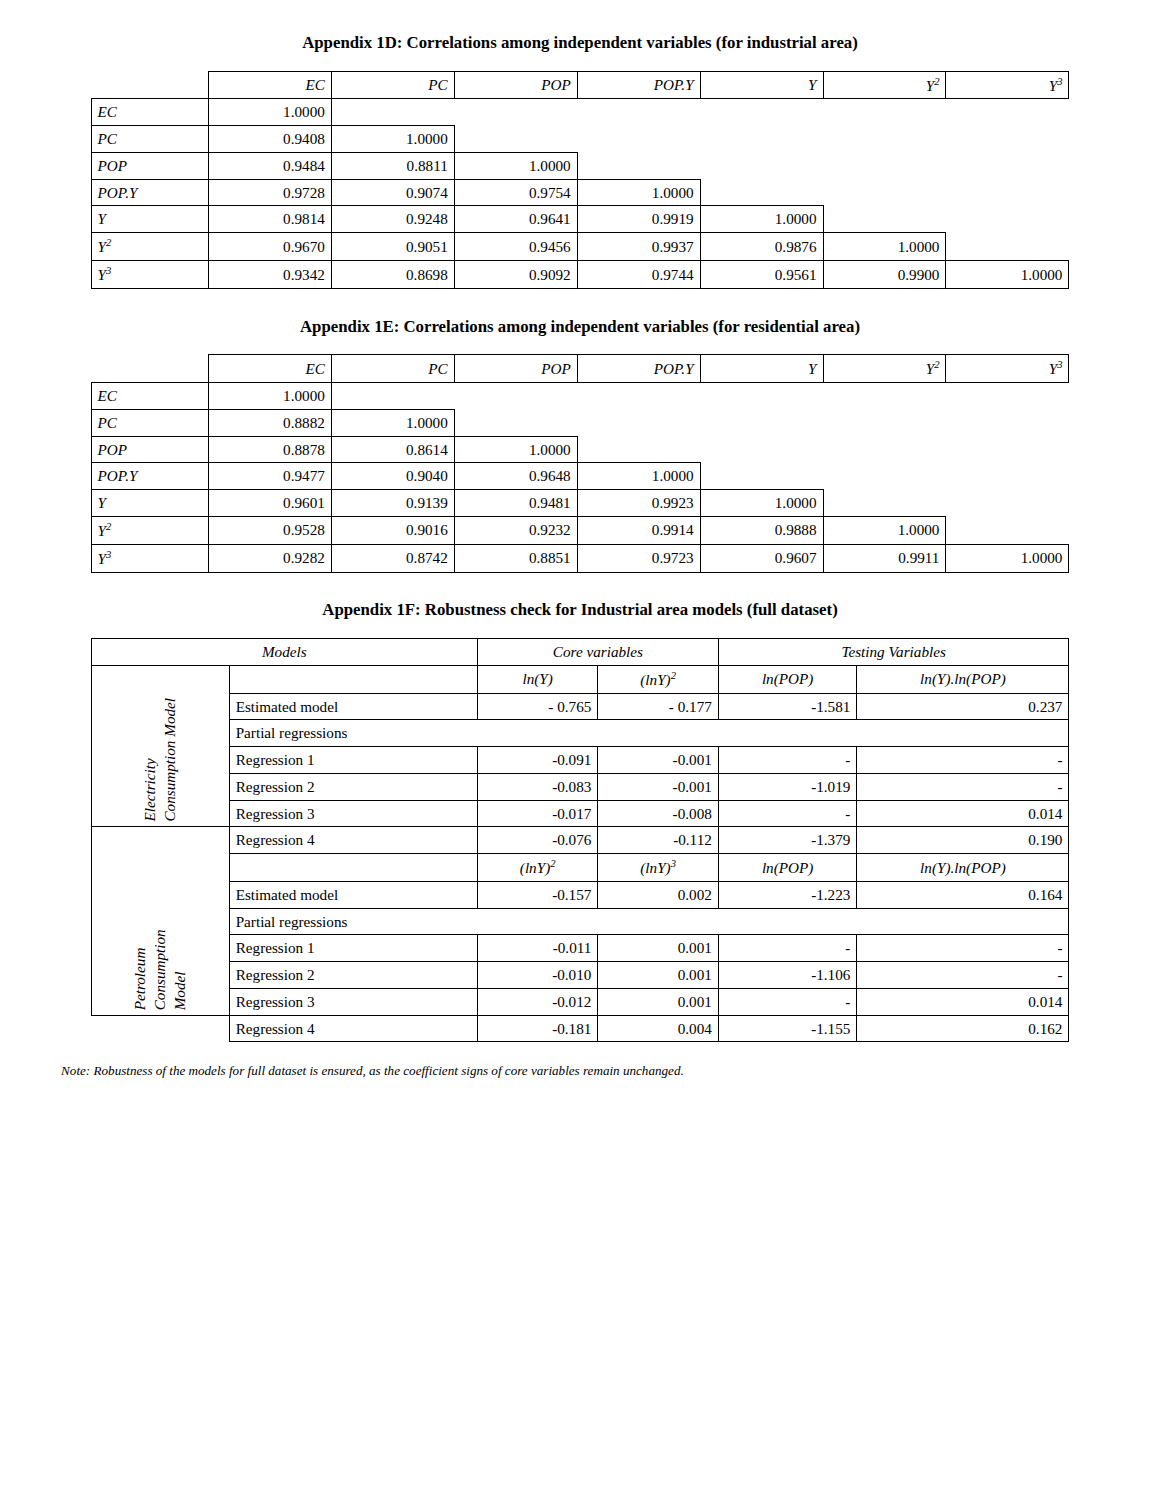Appendix 1D: Correlations among independent variables (for industrial area)
| | EC | PC | POP | POP.Y | Y | Y 2 | Y 3 |
| --- | --- | --- | --- | --- | --- | --- | --- |
| EC | 1.0000 | | | | | | |
| PC | 0.9408 | 1.0000 | | | | | |
| POP | 0.9484 | 0.8811 | 1.0000 | | | | |
| POP.Y | 0.9728 | 0.9074 | 0.9754 | 1.0000 | | | |
| Y | 0.9814 | 0.9248 | 0.9641 | 0.9919 | 1.0000 | | |
| Y 2 | 0.9670 | 0.9051 | 0.9456 | 0.9937 | 0.9876 | 1.0000 | |
| Y 3 | 0.9342 | 0.8698 | 0.9092 | 0.9744 | 0.9561 | 0.9900 | 1.0000 |
Appendix 1E: Correlations among independent variables (for residential area)
| | EC | PC | POP | POP.Y | Y | Y 2 | Y 3 |
| --- | --- | --- | --- | --- | --- | --- | --- |
| EC | 1.0000 | | | | | | |
| PC | 0.8882 | 1.0000 | | | | | |
| POP | 0.8878 | 0.8614 | 1.0000 | | | | |
| POP.Y | 0.9477 | 0.9040 | 0.9648 | 1.0000 | | | |
| Y | 0.9601 | 0.9139 | 0.9481 | 0.9923 | 1.0000 | | |
| Y 2 | 0.9528 | 0.9016 | 0.9232 | 0.9914 | 0.9888 | 1.0000 | |
| Y 3 | 0.9282 | 0.8742 | 0.8851 | 0.9723 | 0.9607 | 0.9911 | 1.0000 |
Appendix 1F: Robustness check for Industrial area models (full dataset)
| Models | Core variables | Testing Variables |
| Electricity Consumption Model | | ln(Y) | (lnY) 2 | ln(POP) | ln(Y).ln(POP) |
| Estimated model | - 0.765 | - 0.177 | -1.581 | 0.237 |
| Partial regressions |
| Regression 1 | -0.091 | -0.001 | - | - |
| Regression 2 | -0.083 | -0.001 | -1.019 | - |
| Regression 3 | -0.017 | -0.008 | - | 0.014 |
| Petroleum Consumption Model | Regression 4 | -0.076 | -0.112 | -1.379 | 0.190 |
| | (lnY) 2 | (lnY) 3 | ln(POP) | ln(Y).ln(POP) |
| Estimated model | -0.157 | 0.002 | -1.223 | 0.164 |
| Partial regressions |
| Regression 1 | -0.011 | 0.001 | - | - |
| Regression 2 | -0.010 | 0.001 | -1.106 | - |
| Regression 3 | -0.012 | 0.001 | - | 0.014 |
| | Regression 4 | -0.181 | 0.004 | -1.155 | 0.162 |
Note: Robustness of the models for full dataset is ensured, as the coefficient signs of core variables remain unchanged.